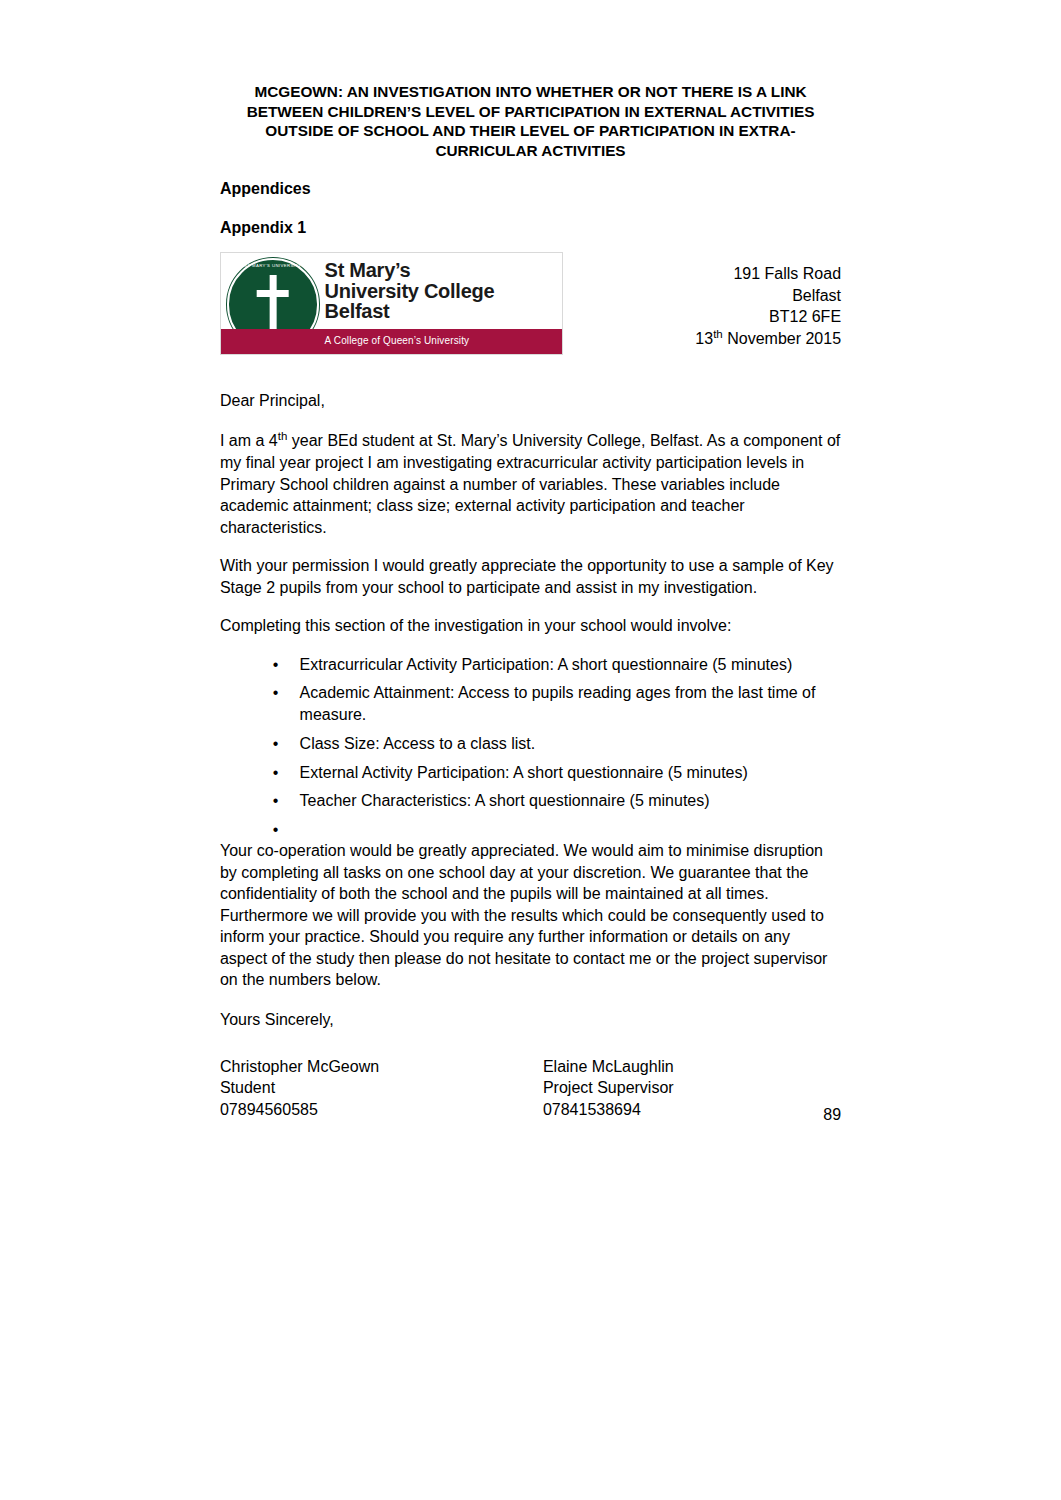McGeown: An investigation into whether or not there is a link between children’s level of participation in external activities outside of school and their level of participation in extra-curricular activities
Appendices
Appendix 1
ST MARY’S UNIVERSITY COLLEGE BELFAST
St Mary’s
University College
Belfast
A College of Queen’s University
191 Falls Road
Belfast
BT12 6FE
13th November 2015
Dear Principal,
I am a 4th year BEd student at St. Mary’s University College, Belfast. As a component of my final year project I am investigating extracurricular activity participation levels in Primary School children against a number of variables. These variables include academic attainment; class size; external activity participation and teacher characteristics.
With your permission I would greatly appreciate the opportunity to use a sample of Key Stage 2 pupils from your school to participate and assist in my investigation.
Completing this section of the investigation in your school would involve:
Extracurricular Activity Participation: A short questionnaire (5 minutes)
Academic Attainment: Access to pupils reading ages from the last time of measure.
Class Size: Access to a class list.
External Activity Participation: A short questionnaire (5 minutes)
Teacher Characteristics: A short questionnaire (5 minutes)
Your co-operation would be greatly appreciated. We would aim to minimise disruption by completing all tasks on one school day at your discretion. We guarantee that the confidentiality of both the school and the pupils will be maintained at all times. Furthermore we will provide you with the results which could be consequently used to inform your practice. Should you require any further information or details on any aspect of the study then please do not hesitate to contact me or the project supervisor on the numbers below.
Yours Sincerely,
| Christopher McGeown | Elaine McLaughlin |
| Student | Project Supervisor |
| 07894560585 | 07841538694 |
89